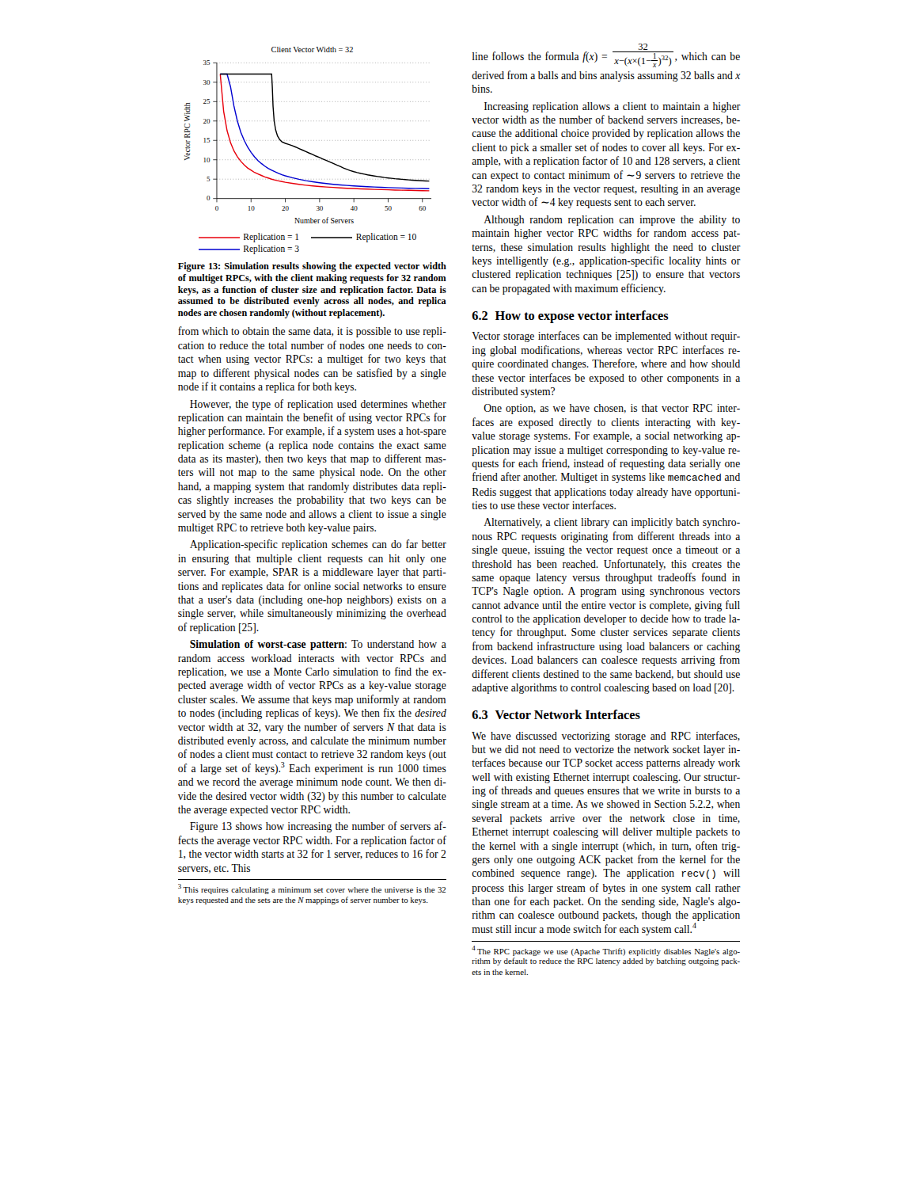Client Vector Width = 32 0 5 10 15 20 25 30 35 0 10 20 30 40 50 60 Number of Servers Vector RPC Width
| | Replication = 1 | | Replication = 10 |
| | Replication = 3 | | |
Figure 13: Simulation results showing the expected vector width of multiget RPCs, with the client making requests for 32 random keys, as a function of cluster size and replication factor. Data is assumed to be distributed evenly across all nodes, and replica nodes are chosen randomly (without replacement).
from which to obtain the same data, it is possible to use replication to reduce the total number of nodes one needs to contact when using vector RPCs: a multiget for two keys that map to different physical nodes can be satisfied by a single node if it contains a replica for both keys.
However, the type of replication used determines whether replication can maintain the benefit of using vector RPCs for higher performance. For example, if a system uses a hot-spare replication scheme (a replica node contains the exact same data as its master), then two keys that map to different masters will not map to the same physical node. On the other hand, a mapping system that randomly distributes data replicas slightly increases the probability that two keys can be served by the same node and allows a client to issue a single multiget RPC to retrieve both key-value pairs.
Application-specific replication schemes can do far better in ensuring that multiple client requests can hit only one server. For example, SPAR is a middleware layer that partitions and replicates data for online social networks to ensure that a user's data (including one-hop neighbors) exists on a single server, while simultaneously minimizing the overhead of replication [25].
Simulation of worst-case pattern: To understand how a random access workload interacts with vector RPCs and replication, we use a Monte Carlo simulation to find the expected average width of vector RPCs as a key-value storage cluster scales. We assume that keys map uniformly at random to nodes (including replicas of keys). We then fix the desired vector width at 32, vary the number of servers N that data is distributed evenly across, and calculate the minimum number of nodes a client must contact to retrieve 32 random keys (out of a large set of keys).3 Each experiment is run 1000 times and we record the average minimum node count. We then divide the desired vector width (32) by this number to calculate the average expected vector RPC width.
Figure 13 shows how increasing the number of servers affects the average vector RPC width. For a replication factor of 1, the vector width starts at 32 for 1 server, reduces to 16 for 2 servers, etc. This
3 This requires calculating a minimum set cover where the universe is the 32 keys requested and the sets are the N mappings of server number to keys.
line follows the formula f(x) = 32 x−(x×(1−1 x)32), which can be derived from a balls and bins analysis assuming 32 balls and x bins.
Increasing replication allows a client to maintain a higher vector width as the number of backend servers increases, because the additional choice provided by replication allows the client to pick a smaller set of nodes to cover all keys. For example, with a replication factor of 10 and 128 servers, a client can expect to contact minimum of ∼9 servers to retrieve the 32 random keys in the vector request, resulting in an average vector width of ∼4 key requests sent to each server.
Although random replication can improve the ability to maintain higher vector RPC widths for random access patterns, these simulation results highlight the need to cluster keys intelligently (e.g., application-specific locality hints or clustered replication techniques [25]) to ensure that vectors can be propagated with maximum efficiency.
6.2 How to expose vector interfaces
Vector storage interfaces can be implemented without requiring global modifications, whereas vector RPC interfaces require coordinated changes. Therefore, where and how should these vector interfaces be exposed to other components in a distributed system?
One option, as we have chosen, is that vector RPC interfaces are exposed directly to clients interacting with key-value storage systems. For example, a social networking application may issue a multiget corresponding to key-value requests for each friend, instead of requesting data serially one friend after another. Multiget in systems like memcached and Redis suggest that applications today already have opportunities to use these vector interfaces.
Alternatively, a client library can implicitly batch synchronous RPC requests originating from different threads into a single queue, issuing the vector request once a timeout or a threshold has been reached. Unfortunately, this creates the same opaque latency versus throughput tradeoffs found in TCP's Nagle option. A program using synchronous vectors cannot advance until the entire vector is complete, giving full control to the application developer to decide how to trade latency for throughput. Some cluster services separate clients from backend infrastructure using load balancers or caching devices. Load balancers can coalesce requests arriving from different clients destined to the same backend, but should use adaptive algorithms to control coalescing based on load [20].
6.3 Vector Network Interfaces
We have discussed vectorizing storage and RPC interfaces, but we did not need to vectorize the network socket layer interfaces because our TCP socket access patterns already work well with existing Ethernet interrupt coalescing. Our structuring of threads and queues ensures that we write in bursts to a single stream at a time. As we showed in Section 5.2.2, when several packets arrive over the network close in time, Ethernet interrupt coalescing will deliver multiple packets to the kernel with a single interrupt (which, in turn, often triggers only one outgoing ACK packet from the kernel for the combined sequence range). The application recv() will process this larger stream of bytes in one system call rather than one for each packet. On the sending side, Nagle's algorithm can coalesce outbound packets, though the application must still incur a mode switch for each system call.4
4 The RPC package we use (Apache Thrift) explicitly disables Nagle's algorithm by default to reduce the RPC latency added by batching outgoing packets in the kernel.